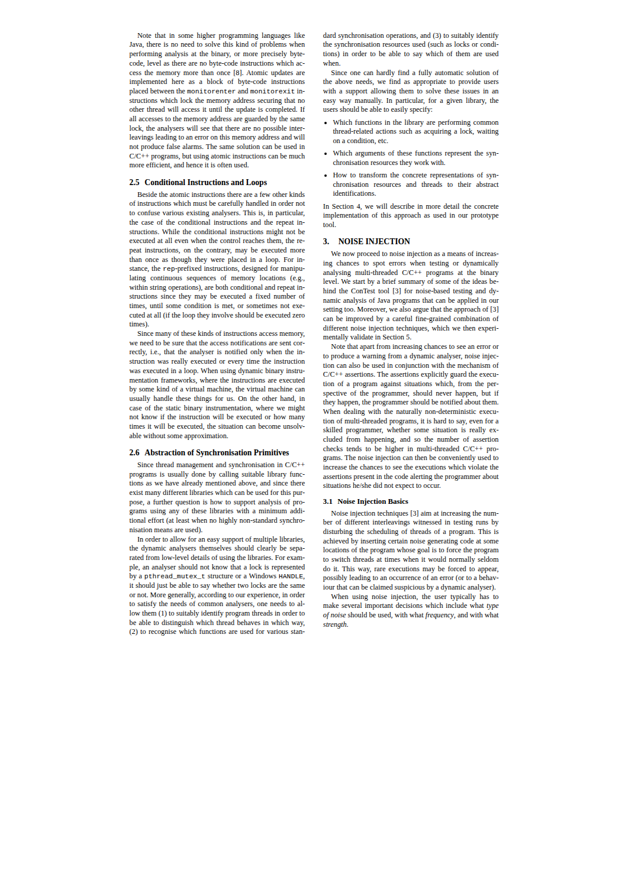Note that in some higher programming languages like Java, there is no need to solve this kind of problems when performing analysis at the binary, or more precisely byte-code, level as there are no byte-code instructions which access the memory more than once [8]. Atomic updates are implemented here as a block of byte-code instructions placed between the monitorenter and monitorexit instructions which lock the memory address securing that no other thread will access it until the update is completed. If all accesses to the memory address are guarded by the same lock, the analysers will see that there are no possible interleavings leading to an error on this memory address and will not produce false alarms. The same solution can be used in C/C++ programs, but using atomic instructions can be much more efficient, and hence it is often used.
2.5 Conditional Instructions and Loops
Beside the atomic instructions there are a few other kinds of instructions which must be carefully handled in order not to confuse various existing analysers. This is, in particular, the case of the conditional instructions and the repeat instructions. While the conditional instructions might not be executed at all even when the control reaches them, the repeat instructions, on the contrary, may be executed more than once as though they were placed in a loop. For instance, the rep-prefixed instructions, designed for manipulating continuous sequences of memory locations (e.g., within string operations), are both conditional and repeat instructions since they may be executed a fixed number of times, until some condition is met, or sometimes not executed at all (if the loop they involve should be executed zero times).
Since many of these kinds of instructions access memory, we need to be sure that the access notifications are sent correctly, i.e., that the analyser is notified only when the instruction was really executed or every time the instruction was executed in a loop. When using dynamic binary instrumentation frameworks, where the instructions are executed by some kind of a virtual machine, the virtual machine can usually handle these things for us. On the other hand, in case of the static binary instrumentation, where we might not know if the instruction will be executed or how many times it will be executed, the situation can become unsolvable without some approximation.
2.6 Abstraction of Synchronisation Primitives
Since thread management and synchronisation in C/C++ programs is usually done by calling suitable library functions as we have already mentioned above, and since there exist many different libraries which can be used for this purpose, a further question is how to support analysis of programs using any of these libraries with a minimum additional effort (at least when no highly non-standard synchronisation means are used).
In order to allow for an easy support of multiple libraries, the dynamic analysers themselves should clearly be separated from low-level details of using the libraries. For example, an analyser should not know that a lock is represented by a pthread_mutex_t structure or a Windows HANDLE, it should just be able to say whether two locks are the same or not. More generally, according to our experience, in order to satisfy the needs of common analysers, one needs to allow them (1) to suitably identify program threads in order to be able to distinguish which thread behaves in which way, (2) to recognise which functions are used for various standard synchronisation operations, and (3) to suitably identify the synchronisation resources used (such as locks or conditions) in order to be able to say which of them are used when.
Since one can hardly find a fully automatic solution of the above needs, we find as appropriate to provide users with a support allowing them to solve these issues in an easy way manually. In particular, for a given library, the users should be able to easily specify:
Which functions in the library are performing common thread-related actions such as acquiring a lock, waiting on a condition, etc.
Which arguments of these functions represent the synchronisation resources they work with.
How to transform the concrete representations of synchronisation resources and threads to their abstract identifications.
In Section 4, we will describe in more detail the concrete implementation of this approach as used in our prototype tool.
3. NOISE INJECTION
We now proceed to noise injection as a means of increasing chances to spot errors when testing or dynamically analysing multi-threaded C/C++ programs at the binary level. We start by a brief summary of some of the ideas behind the ConTest tool [3] for noise-based testing and dynamic analysis of Java programs that can be applied in our setting too. Moreover, we also argue that the approach of [3] can be improved by a careful fine-grained combination of different noise injection techniques, which we then experimentally validate in Section 5.
Note that apart from increasing chances to see an error or to produce a warning from a dynamic analyser, noise injection can also be used in conjunction with the mechanism of C/C++ assertions. The assertions explicitly guard the execution of a program against situations which, from the perspective of the programmer, should never happen, but if they happen, the programmer should be notified about them. When dealing with the naturally non-deterministic execution of multi-threaded programs, it is hard to say, even for a skilled programmer, whether some situation is really excluded from happening, and so the number of assertion checks tends to be higher in multi-threaded C/C++ programs. The noise injection can then be conveniently used to increase the chances to see the executions which violate the assertions present in the code alerting the programmer about situations he/she did not expect to occur.
3.1 Noise Injection Basics
Noise injection techniques [3] aim at increasing the number of different interleavings witnessed in testing runs by disturbing the scheduling of threads of a program. This is achieved by inserting certain noise generating code at some locations of the program whose goal is to force the program to switch threads at times when it would normally seldom do it. This way, rare executions may be forced to appear, possibly leading to an occurrence of an error (or to a behaviour that can be claimed suspicious by a dynamic analyser).
When using noise injection, the user typically has to make several important decisions which include what type of noise should be used, with what frequency, and with what strength.